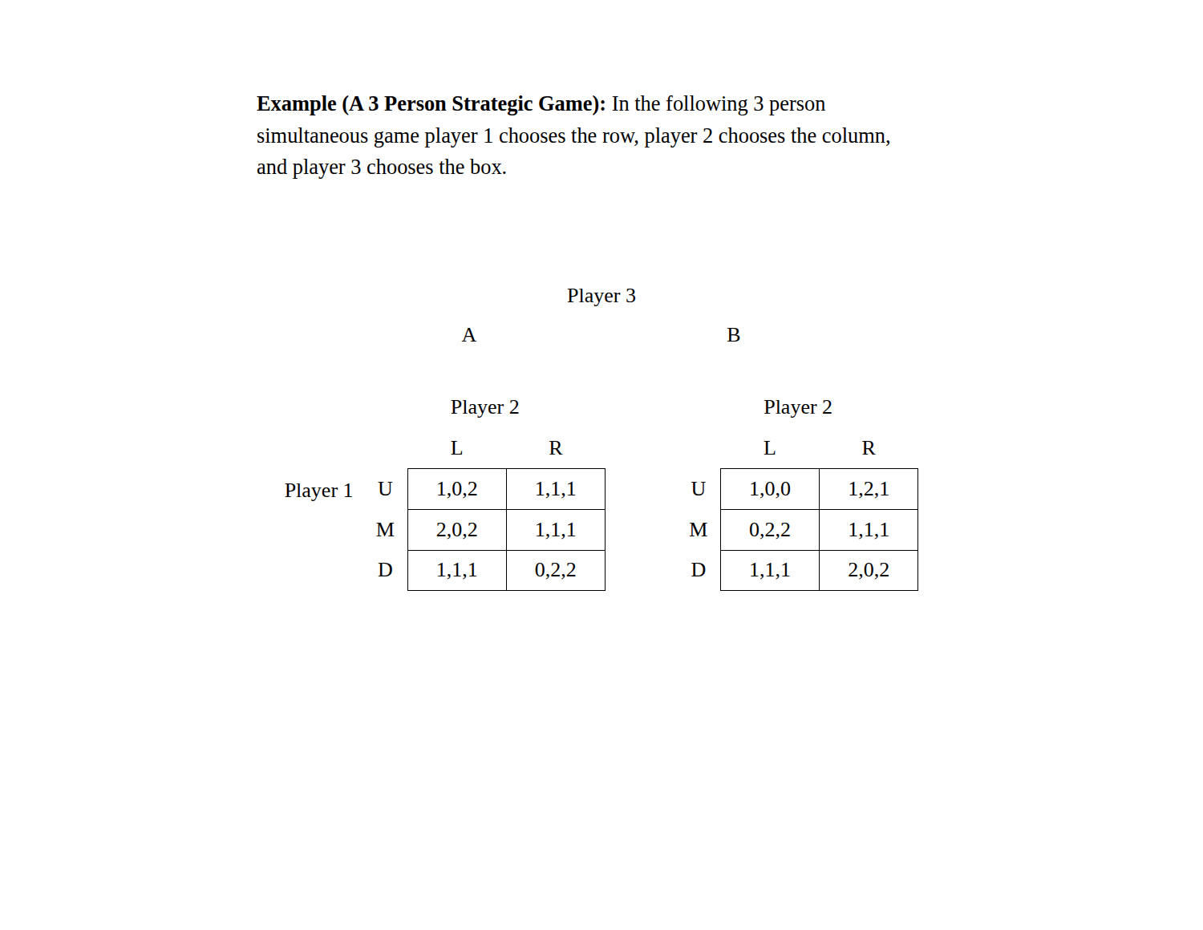Example (A 3 Person Strategic Game): In the following 3 person simultaneous game player 1 chooses the row, player 2 chooses the column, and player 3 chooses the box.
Player 3
A
B
Player 1
Player 2
| | L | R |
| --- | --- | --- |
| U | 1,0,2 | 1,1,1 |
| M | 2,0,2 | 1,1,1 |
| D | 1,1,1 | 0,2,2 |
Player 2
| | L | R |
| --- | --- | --- |
| U | 1,0,0 | 1,2,1 |
| M | 0,2,2 | 1,1,1 |
| D | 1,1,1 | 2,0,2 |